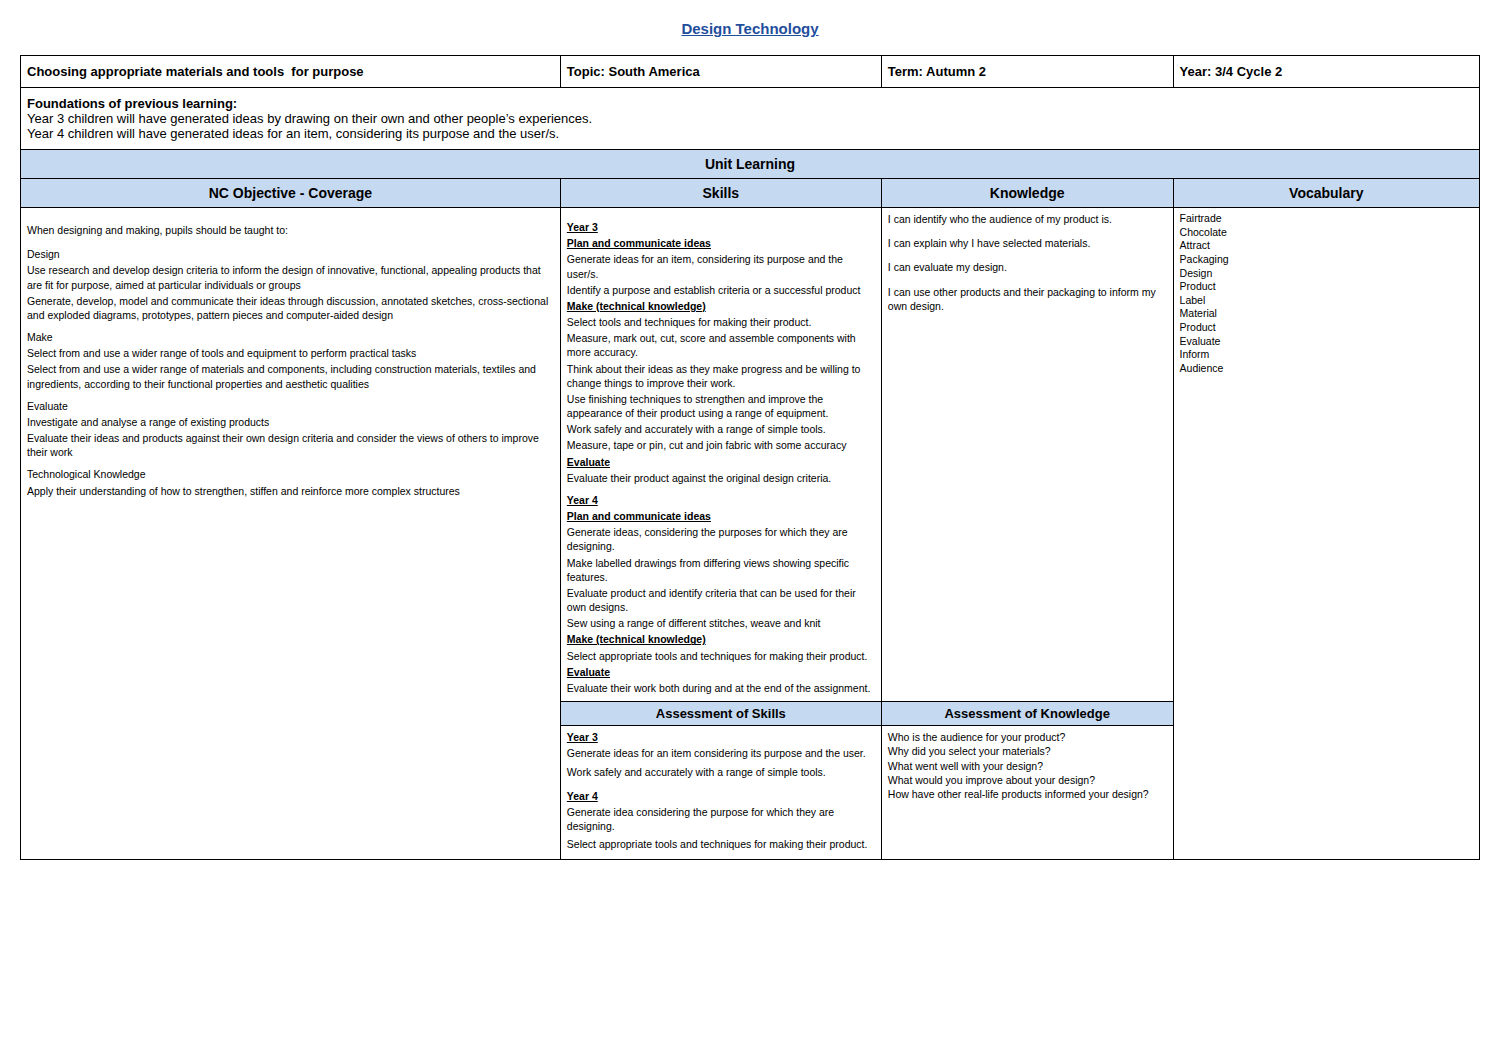Design Technology
| Choosing appropriate materials and tools for purpose | Topic: South America | Term: Autumn 2 | Year: 3/4 Cycle 2 |
| Foundations of previous learning: Year 3 children will have generated ideas by drawing on their own and other people’s experiences. Year 4 children will have generated ideas for an item, considering its purpose and the user/s. |
| Unit Learning |
| NC Objective - Coverage | Skills | Knowledge | Vocabulary |
| When designing and making, pupils should be taught to: Design Use research and develop design criteria to inform the design of innovative, functional, appealing products that are fit for purpose, aimed at particular individuals or groups Generate, develop, model and communicate their ideas through discussion, annotated sketches, cross-sectional and exploded diagrams, prototypes, pattern pieces and computer-aided design Make Select from and use a wider range of tools and equipment to perform practical tasks Select from and use a wider range of materials and components, including construction materials, textiles and ingredients, according to their functional properties and aesthetic qualities Evaluate Investigate and analyse a range of existing products Evaluate their ideas and products against their own design criteria and consider the views of others to improve their work Technological Knowledge Apply their understanding of how to strengthen, stiffen and reinforce more complex structures | Year 3 Plan and communicate ideas Generate ideas for an item, considering its purpose and the user/s. Identify a purpose and establish criteria or a successful product Make (technical knowledge) Select tools and techniques for making their product. Measure, mark out, cut, score and assemble components with more accuracy. Think about their ideas as they make progress and be willing to change things to improve their work. Use finishing techniques to strengthen and improve the appearance of their product using a range of equipment. Work safely and accurately with a range of simple tools. Measure, tape or pin, cut and join fabric with some accuracy Evaluate Evaluate their product against the original design criteria. Year 4 Plan and communicate ideas Generate ideas, considering the purposes for which they are designing. Make labelled drawings from differing views showing specific features. Evaluate product and identify criteria that can be used for their own designs. Sew using a range of different stitches, weave and knit Make (technical knowledge) Select appropriate tools and techniques for making their product. Evaluate Evaluate their work both during and at the end of the assignment. | I can identify who the audience of my product is. I can explain why I have selected materials. I can evaluate my design. I can use other products and their packaging to inform my own design. | Fairtrade Chocolate Attract Packaging Design Product Label Material Product Evaluate Inform Audience |
| Assessment of Skills | Assessment of Knowledge |
| Year 3 Generate ideas for an item considering its purpose and the user. Work safely and accurately with a range of simple tools. Year 4 Generate idea considering the purpose for which they are designing. Select appropriate tools and techniques for making their product. | Who is the audience for your product? Why did you select your materials? What went well with your design? What would you improve about your design? How have other real-life products informed your design? |